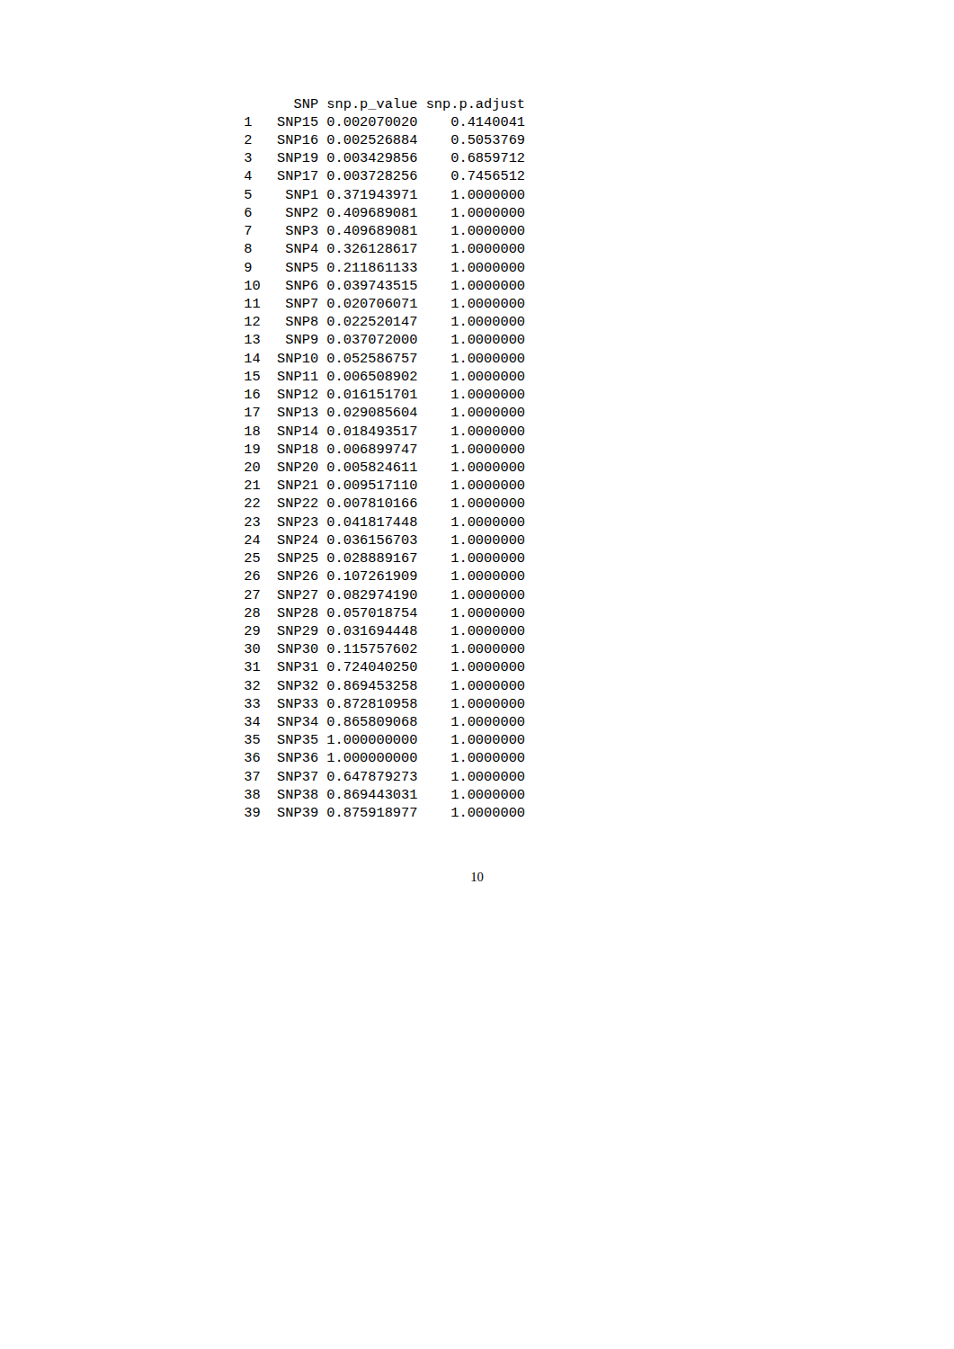SNP snp.p_value snp.p.adjust
1   SNP15 0.002070020    0.4140041
2   SNP16 0.002526884    0.5053769
3   SNP19 0.003429856    0.6859712
4   SNP17 0.003728256    0.7456512
5    SNP1 0.371943971    1.0000000
6    SNP2 0.409689081    1.0000000
7    SNP3 0.409689081    1.0000000
8    SNP4 0.326128617    1.0000000
9    SNP5 0.211861133    1.0000000
10   SNP6 0.039743515    1.0000000
11   SNP7 0.020706071    1.0000000
12   SNP8 0.022520147    1.0000000
13   SNP9 0.037072000    1.0000000
14  SNP10 0.052586757    1.0000000
15  SNP11 0.006508902    1.0000000
16  SNP12 0.016151701    1.0000000
17  SNP13 0.029085604    1.0000000
18  SNP14 0.018493517    1.0000000
19  SNP18 0.006899747    1.0000000
20  SNP20 0.005824611    1.0000000
21  SNP21 0.009517110    1.0000000
22  SNP22 0.007810166    1.0000000
23  SNP23 0.041817448    1.0000000
24  SNP24 0.036156703    1.0000000
25  SNP25 0.028889167    1.0000000
26  SNP26 0.107261909    1.0000000
27  SNP27 0.082974190    1.0000000
28  SNP28 0.057018754    1.0000000
29  SNP29 0.031694448    1.0000000
30  SNP30 0.115757602    1.0000000
31  SNP31 0.724040250    1.0000000
32  SNP32 0.869453258    1.0000000
33  SNP33 0.872810958    1.0000000
34  SNP34 0.865809068    1.0000000
35  SNP35 1.000000000    1.0000000
36  SNP36 1.000000000    1.0000000
37  SNP37 0.647879273    1.0000000
38  SNP38 0.869443031    1.0000000
39  SNP39 0.875918977    1.0000000
10